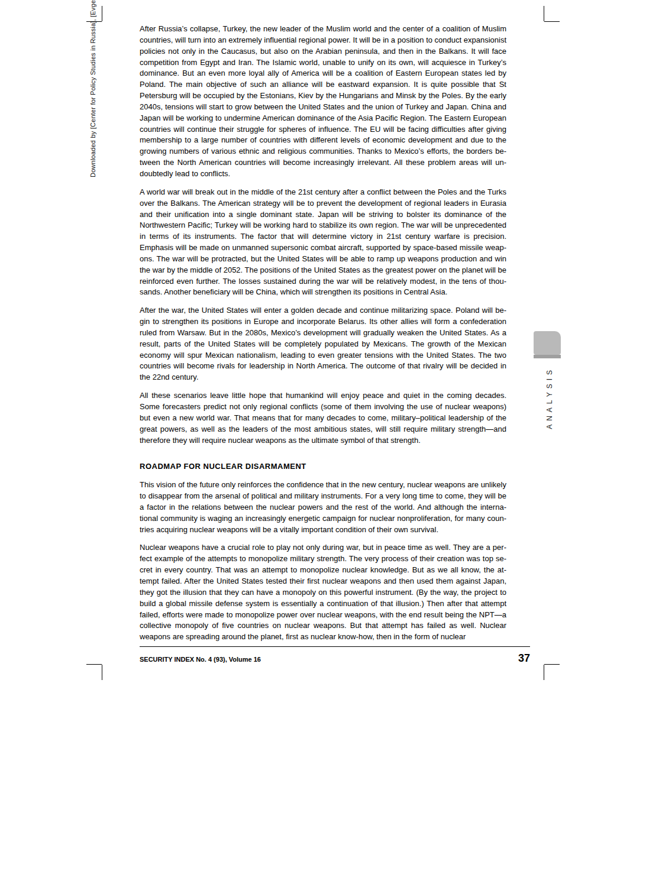Downloaded by [Center for Policy Studies in Russia], [Evgeny Petelin] at 07:28 18 December 2012
ANALYSIS
After Russia’s collapse, Turkey, the new leader of the Muslim world and the center of a coalition of Muslim countries, will turn into an extremely influential regional power. It will be in a position to conduct expansionist policies not only in the Caucasus, but also on the Arabian peninsula, and then in the Balkans. It will face competition from Egypt and Iran. The Islamic world, unable to unify on its own, will acquiesce in Turkey’s dominance. But an even more loyal ally of America will be a coalition of Eastern European states led by Poland. The main objective of such an alliance will be eastward expansion. It is quite possible that St Petersburg will be occupied by the Estonians, Kiev by the Hungarians and Minsk by the Poles. By the early 2040s, tensions will start to grow between the United States and the union of Turkey and Japan. China and Japan will be working to undermine American dominance of the Asia Pacific Region. The Eastern European countries will continue their struggle for spheres of influence. The EU will be facing difficulties after giving membership to a large number of countries with different levels of economic development and due to the growing numbers of various ethnic and religious communities. Thanks to Mexico’s efforts, the borders between the North American countries will become increasingly irrelevant. All these problem areas will undoubtedly lead to conflicts.
A world war will break out in the middle of the 21st century after a conflict between the Poles and the Turks over the Balkans. The American strategy will be to prevent the development of regional leaders in Eurasia and their unification into a single dominant state. Japan will be striving to bolster its dominance of the Northwestern Pacific; Turkey will be working hard to stabilize its own region. The war will be unprecedented in terms of its instruments. The factor that will determine victory in 21st century warfare is precision. Emphasis will be made on unmanned supersonic combat aircraft, supported by space-based missile weapons. The war will be protracted, but the United States will be able to ramp up weapons production and win the war by the middle of 2052. The positions of the United States as the greatest power on the planet will be reinforced even further. The losses sustained during the war will be relatively modest, in the tens of thousands. Another beneficiary will be China, which will strengthen its positions in Central Asia.
After the war, the United States will enter a golden decade and continue militarizing space. Poland will begin to strengthen its positions in Europe and incorporate Belarus. Its other allies will form a confederation ruled from Warsaw. But in the 2080s, Mexico’s development will gradually weaken the United States. As a result, parts of the United States will be completely populated by Mexicans. The growth of the Mexican economy will spur Mexican nationalism, leading to even greater tensions with the United States. The two countries will become rivals for leadership in North America. The outcome of that rivalry will be decided in the 22nd century.
All these scenarios leave little hope that humankind will enjoy peace and quiet in the coming decades. Some forecasters predict not only regional conflicts (some of them involving the use of nuclear weapons) but even a new world war. That means that for many decades to come, military–political leadership of the great powers, as well as the leaders of the most ambitious states, will still require military strength—and therefore they will require nuclear weapons as the ultimate symbol of that strength.
Roadmap for Nuclear Disarmament
This vision of the future only reinforces the confidence that in the new century, nuclear weapons are unlikely to disappear from the arsenal of political and military instruments. For a very long time to come, they will be a factor in the relations between the nuclear powers and the rest of the world. And although the international community is waging an increasingly energetic campaign for nuclear nonproliferation, for many countries acquiring nuclear weapons will be a vitally important condition of their own survival.
Nuclear weapons have a crucial role to play not only during war, but in peace time as well. They are a perfect example of the attempts to monopolize military strength. The very process of their creation was top secret in every country. That was an attempt to monopolize nuclear knowledge. But as we all know, the attempt failed. After the United States tested their first nuclear weapons and then used them against Japan, they got the illusion that they can have a monopoly on this powerful instrument. (By the way, the project to build a global missile defense system is essentially a continuation of that illusion.) Then after that attempt failed, efforts were made to monopolize power over nuclear weapons, with the end result being the NPT—a collective monopoly of five countries on nuclear weapons. But that attempt has failed as well. Nuclear weapons are spreading around the planet, first as nuclear know-how, then in the form of nuclear
SECURITY INDEX No. 4 (93), Volume 16 37